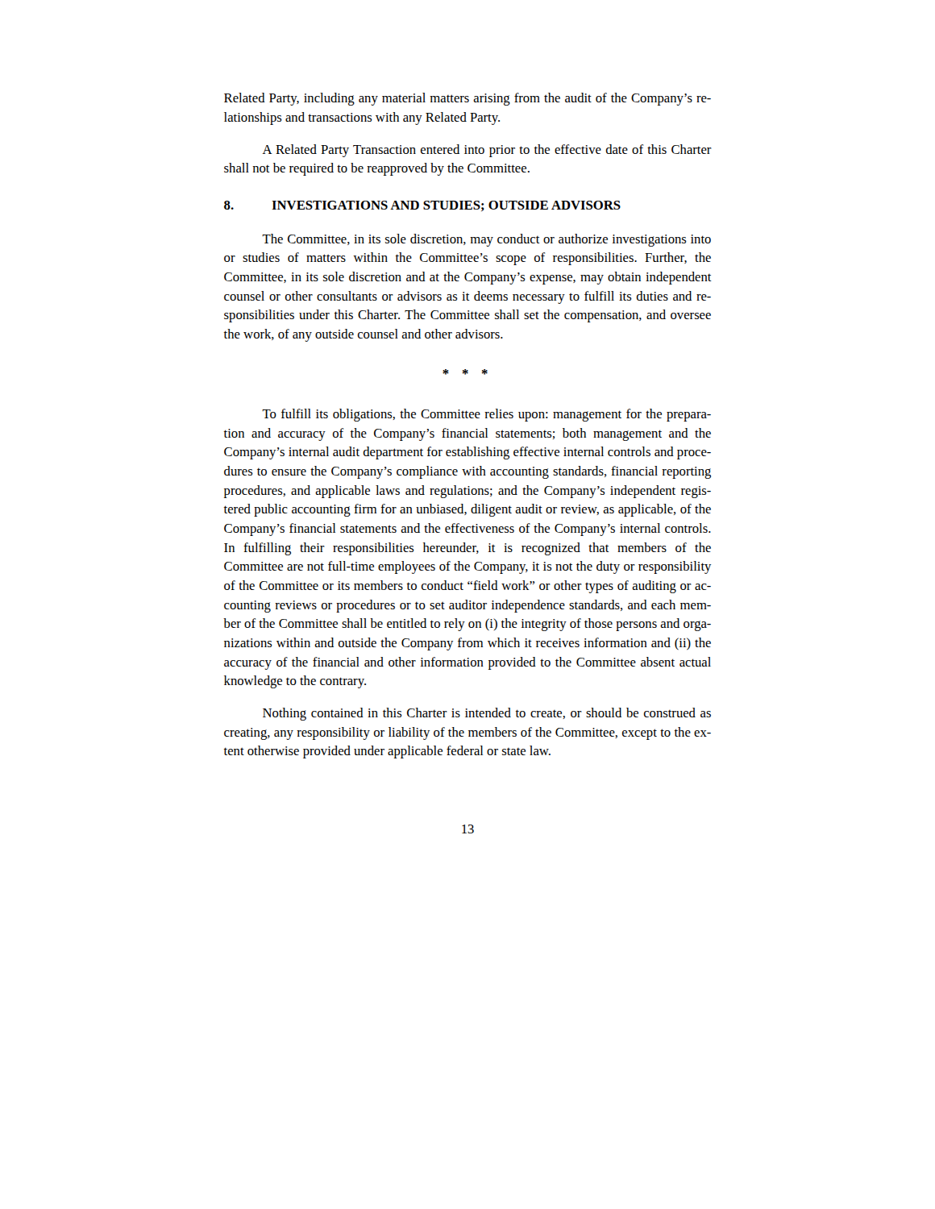Related Party, including any material matters arising from the audit of the Company’s relationships and transactions with any Related Party.
A Related Party Transaction entered into prior to the effective date of this Charter shall not be required to be reapproved by the Committee.
8. Investigations and Studies; Outside Advisors
The Committee, in its sole discretion, may conduct or authorize investigations into or studies of matters within the Committee’s scope of responsibilities. Further, the Committee, in its sole discretion and at the Company’s expense, may obtain independent counsel or other consultants or advisors as it deems necessary to fulfill its duties and responsibilities under this Charter. The Committee shall set the compensation, and oversee the work, of any outside counsel and other advisors.
* * *
To fulfill its obligations, the Committee relies upon: management for the preparation and accuracy of the Company’s financial statements; both management and the Company’s internal audit department for establishing effective internal controls and procedures to ensure the Company’s compliance with accounting standards, financial reporting procedures, and applicable laws and regulations; and the Company’s independent registered public accounting firm for an unbiased, diligent audit or review, as applicable, of the Company’s financial statements and the effectiveness of the Company’s internal controls. In fulfilling their responsibilities hereunder, it is recognized that members of the Committee are not full-time employees of the Company, it is not the duty or responsibility of the Committee or its members to conduct “field work” or other types of auditing or accounting reviews or procedures or to set auditor independence standards, and each member of the Committee shall be entitled to rely on (i) the integrity of those persons and organizations within and outside the Company from which it receives information and (ii) the accuracy of the financial and other information provided to the Committee absent actual knowledge to the contrary.
Nothing contained in this Charter is intended to create, or should be construed as creating, any responsibility or liability of the members of the Committee, except to the extent otherwise provided under applicable federal or state law.
13